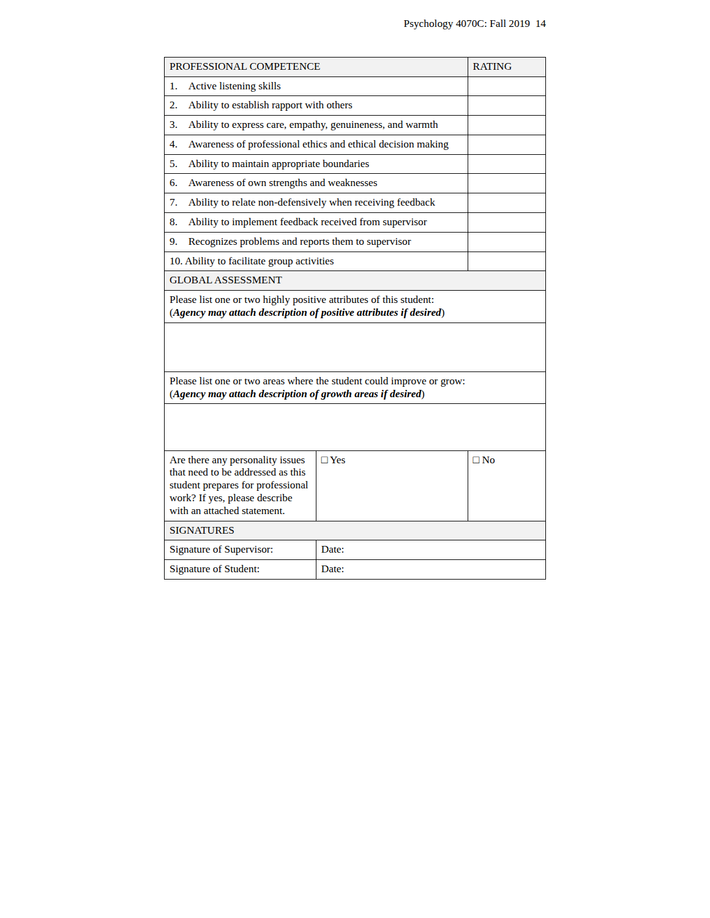Psychology 4070C: Fall 2019 14
| PROFESSIONAL COMPETENCE | RATING |
| 1. Active listening skills | |
| 2. Ability to establish rapport with others | |
| 3. Ability to express care, empathy, genuineness, and warmth | |
| 4. Awareness of professional ethics and ethical decision making | |
| 5. Ability to maintain appropriate boundaries | |
| 6. Awareness of own strengths and weaknesses | |
| 7. Ability to relate non-defensively when receiving feedback | |
| 8. Ability to implement feedback received from supervisor | |
| 9. Recognizes problems and reports them to supervisor | |
| 10. Ability to facilitate group activities | |
| GLOBAL ASSESSMENT |
| Please list one or two highly positive attributes of this student: ( Agency may attach description of positive attributes if desired ) |
| Please list one or two areas where the student could improve or grow: ( Agency may attach description of growth areas if desired ) |
| Are there any personality issues that need to be addressed as this student prepares for professional work? If yes, please describe with an attached statement. | □ Yes | □ No |
| SIGNATURES |
| Signature of Supervisor: | Date: |
| Signature of Student: | Date: |